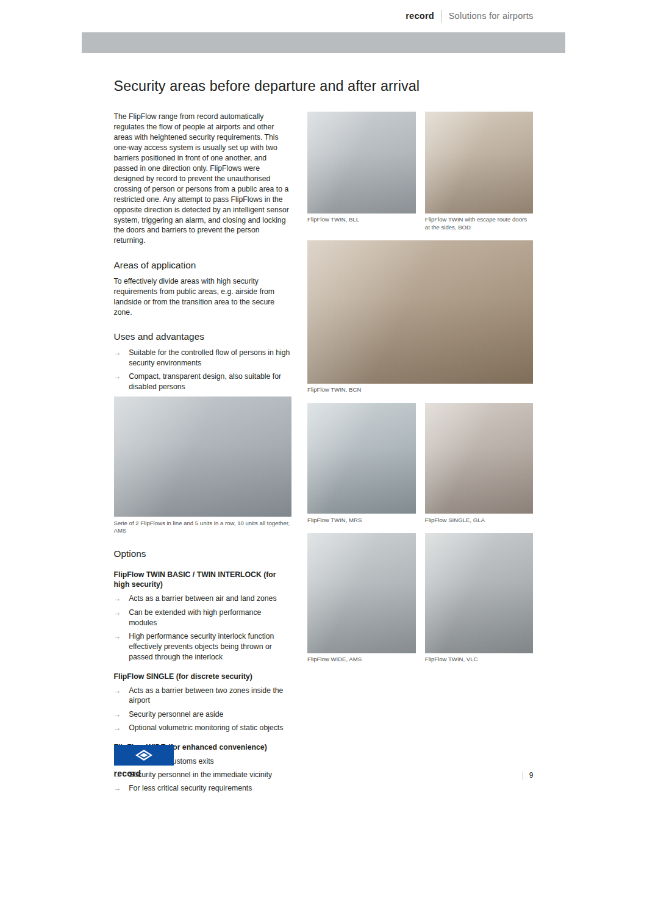record Solutions for airports
Security areas before departure and after arrival
The FlipFlow range from record automatically regulates the flow of people at airports and other areas with heightened security requirements. This one-way access system is usually set up with two barriers positioned in front of one another, and passed in one direction only. FlipFlows were designed by record to prevent the unauthorised crossing of person or persons from a public area to a restricted one. Any attempt to pass FlipFlows in the opposite direction is detected by an intelligent sensor system, triggering an alarm, and closing and locking the doors and barriers to prevent the person returning.
Areas of application
To effectively divide areas with high security requirements from public areas, e.g. airside from landside or from the transition area to the secure zone.
Uses and advantages
Suitable for the controlled flow of persons in high security environments
Compact, transparent design, also suitable for disabled persons
Serie of 2 FlipFlows in line and 5 units in a row, 10 units all together, AMS
Options
FlipFlow TWIN BASIC / TWIN INTERLOCK (for high security)
Acts as a barrier between air and land zones
Can be extended with high performance modules
High performance security interlock function effectively prevents objects being thrown or passed through the interlock
FlipFlow SINGLE (for discrete security)
Acts as a barrier between two zones inside the airport
Security personnel are aside
Optional volumetric monitoring of static objects
FlipFlow WIDE (for enhanced convenience)
Suitable for customs exits
Security personnel in the immediate vicinity
For less critical security requirements
FlipFlow TWIN, BLL
FlipFlow TWIN with escape route doors at the sides, BOD
FlipFlow TWIN, BCN
FlipFlow TWIN, MRS
FlipFlow SINGLE, GLA
FlipFlow WIDE, AMS
FlipFlow TWIN, VLC
record
9